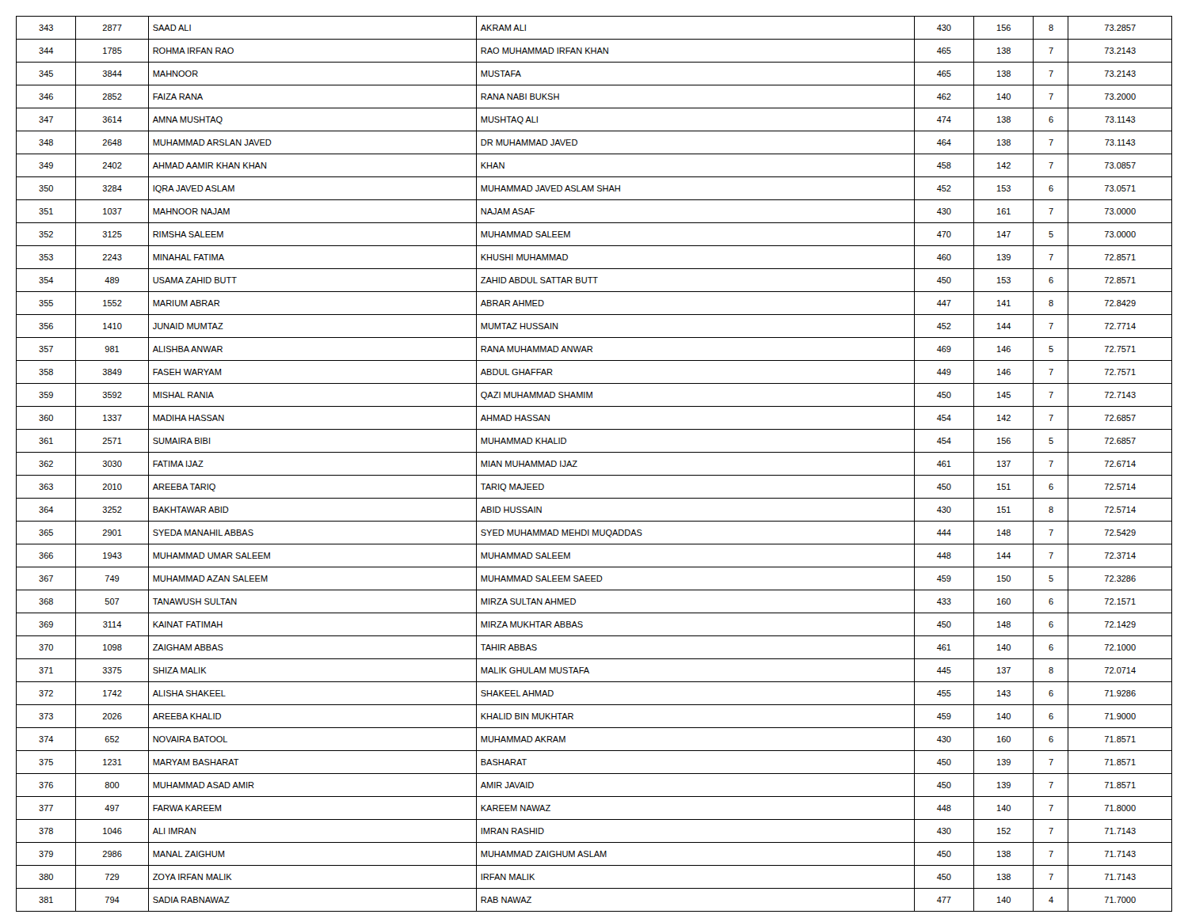| 343 | 2877 | SAAD ALI | AKRAM ALI | 430 | 156 | 8 | 73.2857 |
| 344 | 1785 | ROHMA IRFAN RAO | RAO MUHAMMAD IRFAN KHAN | 465 | 138 | 7 | 73.2143 |
| 345 | 3844 | MAHNOOR | MUSTAFA | 465 | 138 | 7 | 73.2143 |
| 346 | 2852 | FAIZA RANA | RANA NABI BUKSH | 462 | 140 | 7 | 73.2000 |
| 347 | 3614 | AMNA MUSHTAQ | MUSHTAQ ALI | 474 | 138 | 6 | 73.1143 |
| 348 | 2648 | MUHAMMAD ARSLAN JAVED | DR MUHAMMAD JAVED | 464 | 138 | 7 | 73.1143 |
| 349 | 2402 | AHMAD AAMIR KHAN KHAN | KHAN | 458 | 142 | 7 | 73.0857 |
| 350 | 3284 | IQRA JAVED ASLAM | MUHAMMAD JAVED ASLAM SHAH | 452 | 153 | 6 | 73.0571 |
| 351 | 1037 | MAHNOOR NAJAM | NAJAM ASAF | 430 | 161 | 7 | 73.0000 |
| 352 | 3125 | RIMSHA SALEEM | MUHAMMAD SALEEM | 470 | 147 | 5 | 73.0000 |
| 353 | 2243 | MINAHAL FATIMA | KHUSHI MUHAMMAD | 460 | 139 | 7 | 72.8571 |
| 354 | 489 | USAMA ZAHID BUTT | ZAHID ABDUL SATTAR BUTT | 450 | 153 | 6 | 72.8571 |
| 355 | 1552 | MARIUM ABRAR | ABRAR AHMED | 447 | 141 | 8 | 72.8429 |
| 356 | 1410 | JUNAID MUMTAZ | MUMTAZ HUSSAIN | 452 | 144 | 7 | 72.7714 |
| 357 | 981 | ALISHBA ANWAR | RANA MUHAMMAD ANWAR | 469 | 146 | 5 | 72.7571 |
| 358 | 3849 | FASEH WARYAM | ABDUL GHAFFAR | 449 | 146 | 7 | 72.7571 |
| 359 | 3592 | MISHAL RANIA | QAZI MUHAMMAD SHAMIM | 450 | 145 | 7 | 72.7143 |
| 360 | 1337 | MADIHA HASSAN | AHMAD HASSAN | 454 | 142 | 7 | 72.6857 |
| 361 | 2571 | SUMAIRA BIBI | MUHAMMAD KHALID | 454 | 156 | 5 | 72.6857 |
| 362 | 3030 | FATIMA IJAZ | MIAN MUHAMMAD IJAZ | 461 | 137 | 7 | 72.6714 |
| 363 | 2010 | AREEBA TARIQ | TARIQ MAJEED | 450 | 151 | 6 | 72.5714 |
| 364 | 3252 | BAKHTAWAR ABID | ABID HUSSAIN | 430 | 151 | 8 | 72.5714 |
| 365 | 2901 | SYEDA MANAHIL ABBAS | SYED MUHAMMAD MEHDI MUQADDAS | 444 | 148 | 7 | 72.5429 |
| 366 | 1943 | MUHAMMAD UMAR SALEEM | MUHAMMAD SALEEM | 448 | 144 | 7 | 72.3714 |
| 367 | 749 | MUHAMMAD AZAN SALEEM | MUHAMMAD SALEEM SAEED | 459 | 150 | 5 | 72.3286 |
| 368 | 507 | TANAWUSH SULTAN | MIRZA SULTAN AHMED | 433 | 160 | 6 | 72.1571 |
| 369 | 3114 | KAINAT FATIMAH | MIRZA MUKHTAR ABBAS | 450 | 148 | 6 | 72.1429 |
| 370 | 1098 | ZAIGHAM ABBAS | TAHIR ABBAS | 461 | 140 | 6 | 72.1000 |
| 371 | 3375 | SHIZA MALIK | MALIK GHULAM MUSTAFA | 445 | 137 | 8 | 72.0714 |
| 372 | 1742 | ALISHA SHAKEEL | SHAKEEL AHMAD | 455 | 143 | 6 | 71.9286 |
| 373 | 2026 | AREEBA KHALID | KHALID BIN MUKHTAR | 459 | 140 | 6 | 71.9000 |
| 374 | 652 | NOVAIRA BATOOL | MUHAMMAD AKRAM | 430 | 160 | 6 | 71.8571 |
| 375 | 1231 | MARYAM BASHARAT | BASHARAT | 450 | 139 | 7 | 71.8571 |
| 376 | 800 | MUHAMMAD ASAD AMIR | AMIR JAVAID | 450 | 139 | 7 | 71.8571 |
| 377 | 497 | FARWA KAREEM | KAREEM NAWAZ | 448 | 140 | 7 | 71.8000 |
| 378 | 1046 | ALI IMRAN | IMRAN RASHID | 430 | 152 | 7 | 71.7143 |
| 379 | 2986 | MANAL ZAIGHUM | MUHAMMAD ZAIGHUM ASLAM | 450 | 138 | 7 | 71.7143 |
| 380 | 729 | ZOYA IRFAN MALIK | IRFAN MALIK | 450 | 138 | 7 | 71.7143 |
| 381 | 794 | SADIA RABNAWAZ | RAB NAWAZ | 477 | 140 | 4 | 71.7000 |